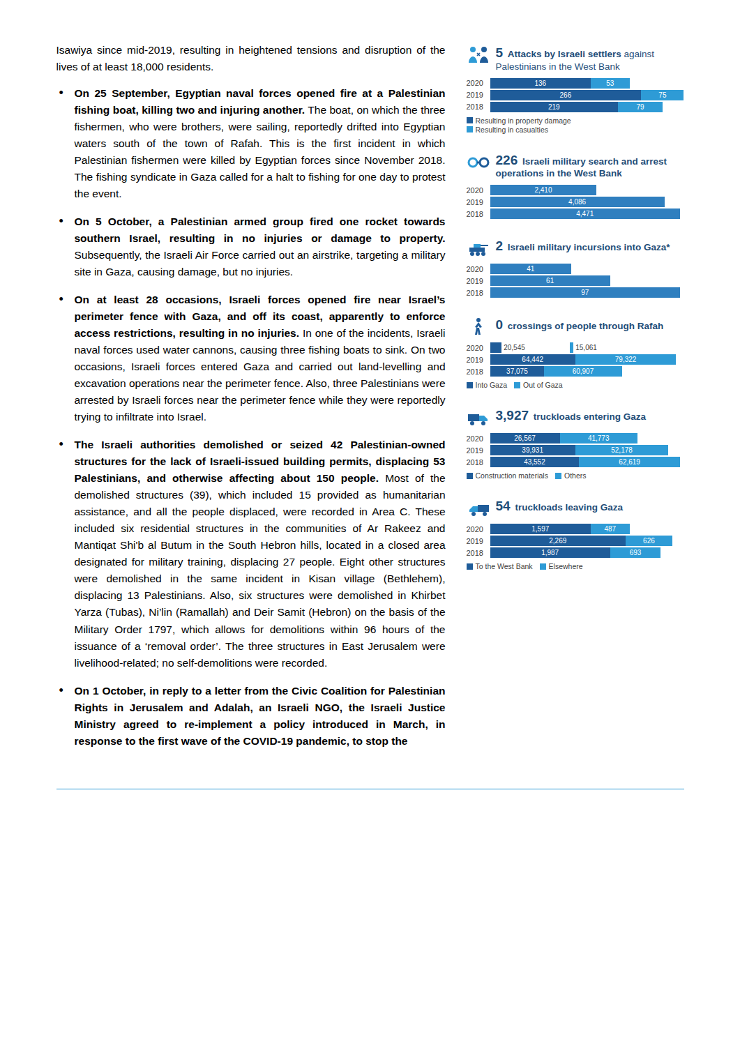Isawiya since mid-2019, resulting in heightened tensions and disruption of the lives of at least 18,000 residents.
On 25 September, Egyptian naval forces opened fire at a Palestinian fishing boat, killing two and injuring another. The boat, on which the three fishermen, who were brothers, were sailing, reportedly drifted into Egyptian waters south of the town of Rafah. This is the first incident in which Palestinian fishermen were killed by Egyptian forces since November 2018. The fishing syndicate in Gaza called for a halt to fishing for one day to protest the event.
On 5 October, a Palestinian armed group fired one rocket towards southern Israel, resulting in no injuries or damage to property. Subsequently, the Israeli Air Force carried out an airstrike, targeting a military site in Gaza, causing damage, but no injuries.
On at least 28 occasions, Israeli forces opened fire near Israel’s perimeter fence with Gaza, and off its coast, apparently to enforce access restrictions, resulting in no injuries. In one of the incidents, Israeli naval forces used water cannons, causing three fishing boats to sink. On two occasions, Israeli forces entered Gaza and carried out land-levelling and excavation operations near the perimeter fence. Also, three Palestinians were arrested by Israeli forces near the perimeter fence while they were reportedly trying to infiltrate into Israel.
The Israeli authorities demolished or seized 42 Palestinian-owned structures for the lack of Israeli-issued building permits, displacing 53 Palestinians, and otherwise affecting about 150 people. Most of the demolished structures (39), which included 15 provided as humanitarian assistance, and all the people displaced, were recorded in Area C. These included six residential structures in the communities of Ar Rakeez and Mantiqat Shi'b al Butum in the South Hebron hills, located in a closed area designated for military training, displacing 27 people. Eight other structures were demolished in the same incident in Kisan village (Bethlehem), displacing 13 Palestinians. Also, six structures were demolished in Khirbet Yarza (Tubas), Ni’lin (Ramallah) and Deir Samit (Hebron) on the basis of the Military Order 1797, which allows for demolitions within 96 hours of the issuance of a ‘removal order’. The three structures in East Jerusalem were livelihood-related; no self-demolitions were recorded.
On 1 October, in reply to a letter from the Civic Coalition for Palestinian Rights in Jerusalem and Adalah, an Israeli NGO, the Israeli Justice Ministry agreed to re-implement a policy introduced in March, in response to the first wave of the COVID-19 pandemic, to stop the
5 Attacks by Israeli settlers against Palestinians in the West Bank
| 2020 | 136 53 |
| 2019 | 266 75 |
| 2018 | 219 79 |
Resulting in property damage Resulting in casualties
226 Israeli military search and arrest operations in the West Bank
| 2020 | 2,410 |
| 2019 | 4,086 |
| 2018 | 4,471 |
2 Israeli military incursions into Gaza*
| 2020 | 41 |
| 2019 | 61 |
| 2018 | 97 |
0 crossings of people through Rafah
| 2020 | 20,545 15,061 |
| 2019 | 64,442 79,322 |
| 2018 | 37,075 60,907 |
Into Gaza Out of Gaza
3,927 truckloads entering Gaza
| 2020 | 26,567 41,773 |
| 2019 | 39,931 52,178 |
| 2018 | 43,552 62,619 |
Construction materials Others
54 truckloads leaving Gaza
| 2020 | 1,597 487 |
| 2019 | 2,269 626 |
| 2018 | 1,987 693 |
To the West Bank Elsewhere